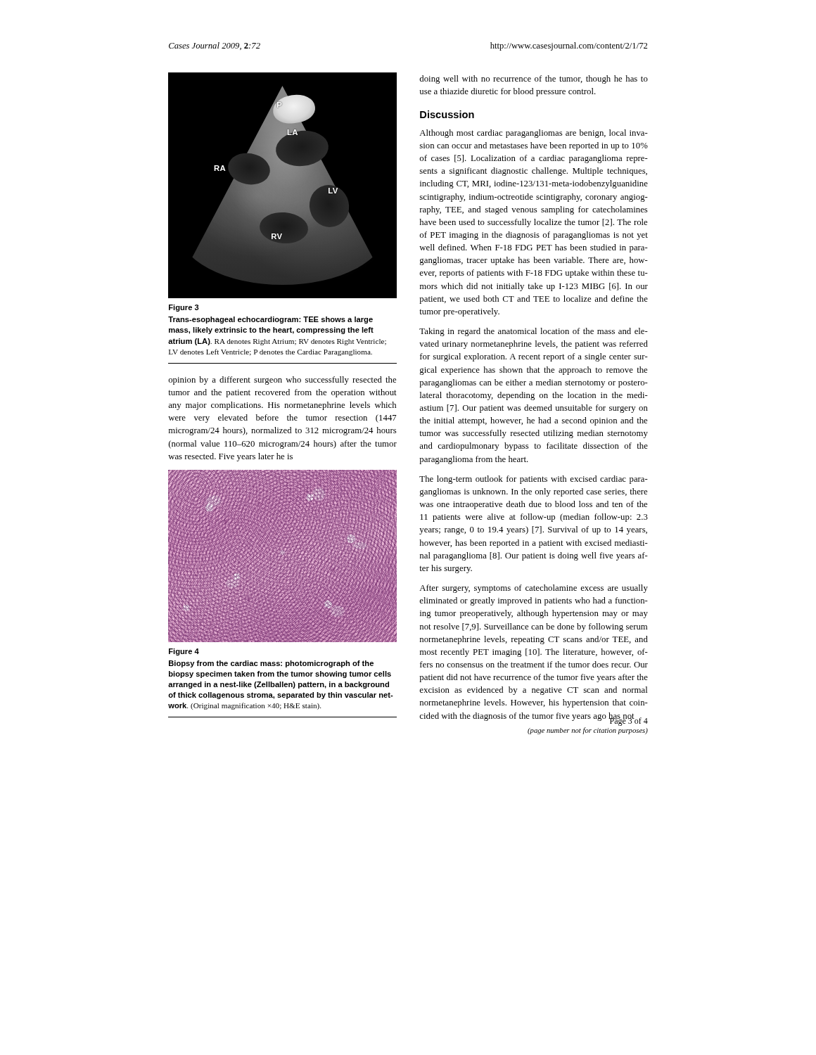Cases Journal 2009, 2:72
http://www.casesjournal.com/content/2/1/72
P LA RA LV RV
Figure 3 Trans-esophageal echocardiogram: TEE shows a large mass, likely extrinsic to the heart, compressing the left atrium (LA). RA denotes Right Atrium; RV denotes Right Ventricle; LV denotes Left Ventricle; P denotes the Cardiac Paraganglioma.
opinion by a different surgeon who successfully resected the tumor and the patient recovered from the operation without any major complications. His normetanephrine levels which were very elevated before the tumor resection (1447 microgram/24 hours), normalized to 312 microgram/24 hours (normal value 110–620 microgram/24 hours) after the tumor was resected. Five years later he is
Figure 4 Biopsy from the cardiac mass: photomicrograph of the biopsy specimen taken from the tumor showing tumor cells arranged in a nest-like (Zellballen) pattern, in a background of thick collagenous stroma, separated by thin vascular network. (Original magnification ×40; H&E stain).
doing well with no recurrence of the tumor, though he has to use a thiazide diuretic for blood pressure control.
Discussion
Although most cardiac paragangliomas are benign, local invasion can occur and metastases have been reported in up to 10% of cases [5]. Localization of a cardiac paraganglioma represents a significant diagnostic challenge. Multiple techniques, including CT, MRI, iodine-123/131-meta-iodobenzylguanidine scintigraphy, indium-octreotide scintigraphy, coronary angiography, TEE, and staged venous sampling for catecholamines have been used to successfully localize the tumor [2]. The role of PET imaging in the diagnosis of paragangliomas is not yet well defined. When F-18 FDG PET has been studied in paragangliomas, tracer uptake has been variable. There are, however, reports of patients with F-18 FDG uptake within these tumors which did not initially take up I-123 MIBG [6]. In our patient, we used both CT and TEE to localize and define the tumor pre-operatively.
Taking in regard the anatomical location of the mass and elevated urinary normetanephrine levels, the patient was referred for surgical exploration. A recent report of a single center surgical experience has shown that the approach to remove the paragangliomas can be either a median sternotomy or posterolateral thoracotomy, depending on the location in the mediastium [7]. Our patient was deemed unsuitable for surgery on the initial attempt, however, he had a second opinion and the tumor was successfully resected utilizing median sternotomy and cardiopulmonary bypass to facilitate dissection of the paraganglioma from the heart.
The long-term outlook for patients with excised cardiac paragangliomas is unknown. In the only reported case series, there was one intraoperative death due to blood loss and ten of the 11 patients were alive at follow-up (median follow-up: 2.3 years; range, 0 to 19.4 years) [7]. Survival of up to 14 years, however, has been reported in a patient with excised mediastinal paraganglioma [8]. Our patient is doing well five years after his surgery.
After surgery, symptoms of catecholamine excess are usually eliminated or greatly improved in patients who had a functioning tumor preoperatively, although hypertension may or may not resolve [7,9]. Surveillance can be done by following serum normetanephrine levels, repeating CT scans and/or TEE, and most recently PET imaging [10]. The literature, however, offers no consensus on the treatment if the tumor does recur. Our patient did not have recurrence of the tumor five years after the excision as evidenced by a negative CT scan and normal normetanephrine levels. However, his hypertension that coincided with the diagnosis of the tumor five years ago has not
Page 3 of 4
(page number not for citation purposes)